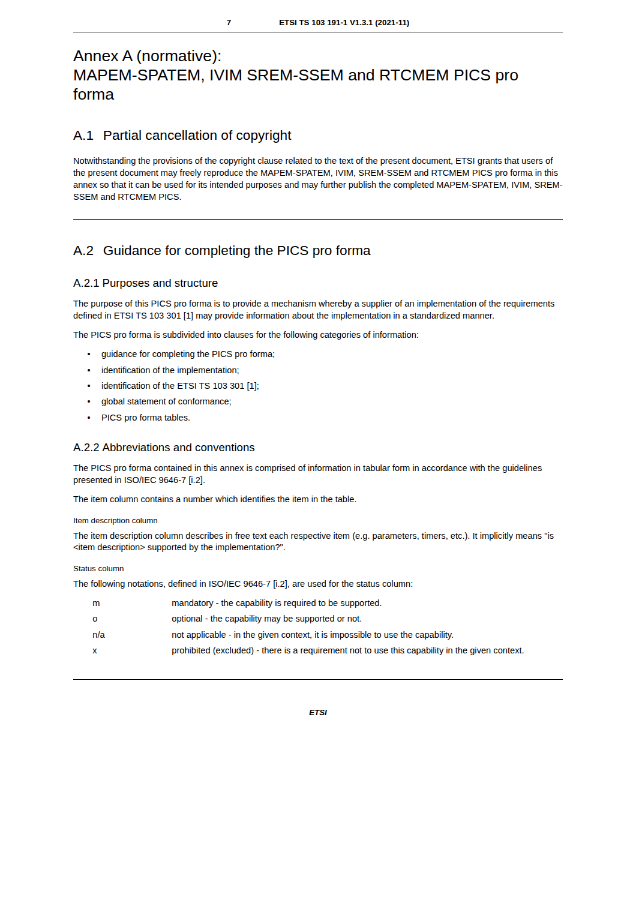7 ETSI TS 103 191-1 V1.3.1 (2021-11)
Annex A (normative):
MAPEM-SPATEM, IVIM SREM-SSEM and RTCMEM PICS pro forma
A.1 Partial cancellation of copyright
Notwithstanding the provisions of the copyright clause related to the text of the present document, ETSI grants that users of the present document may freely reproduce the MAPEM-SPATEM, IVIM, SREM-SSEM and RTCMEM PICS pro forma in this annex so that it can be used for its intended purposes and may further publish the completed MAPEM-SPATEM, IVIM, SREM-SSEM and RTCMEM PICS.
A.2 Guidance for completing the PICS pro forma
A.2.1 Purposes and structure
The purpose of this PICS pro forma is to provide a mechanism whereby a supplier of an implementation of the requirements defined in ETSI TS 103 301 [1] may provide information about the implementation in a standardized manner.
The PICS pro forma is subdivided into clauses for the following categories of information:
guidance for completing the PICS pro forma;
identification of the implementation;
identification of the ETSI TS 103 301 [1];
global statement of conformance;
PICS pro forma tables.
A.2.2 Abbreviations and conventions
The PICS pro forma contained in this annex is comprised of information in tabular form in accordance with the guidelines presented in ISO/IEC 9646-7 [i.2].
The item column contains a number which identifies the item in the table.
Item description column
The item description column describes in free text each respective item (e.g. parameters, timers, etc.). It implicitly means "is <item description> supported by the implementation?".
Status column
The following notations, defined in ISO/IEC 9646-7 [i.2], are used for the status column:
m
mandatory - the capability is required to be supported.
o
optional - the capability may be supported or not.
n/a
not applicable - in the given context, it is impossible to use the capability.
x
prohibited (excluded) - there is a requirement not to use this capability in the given context.
ETSI